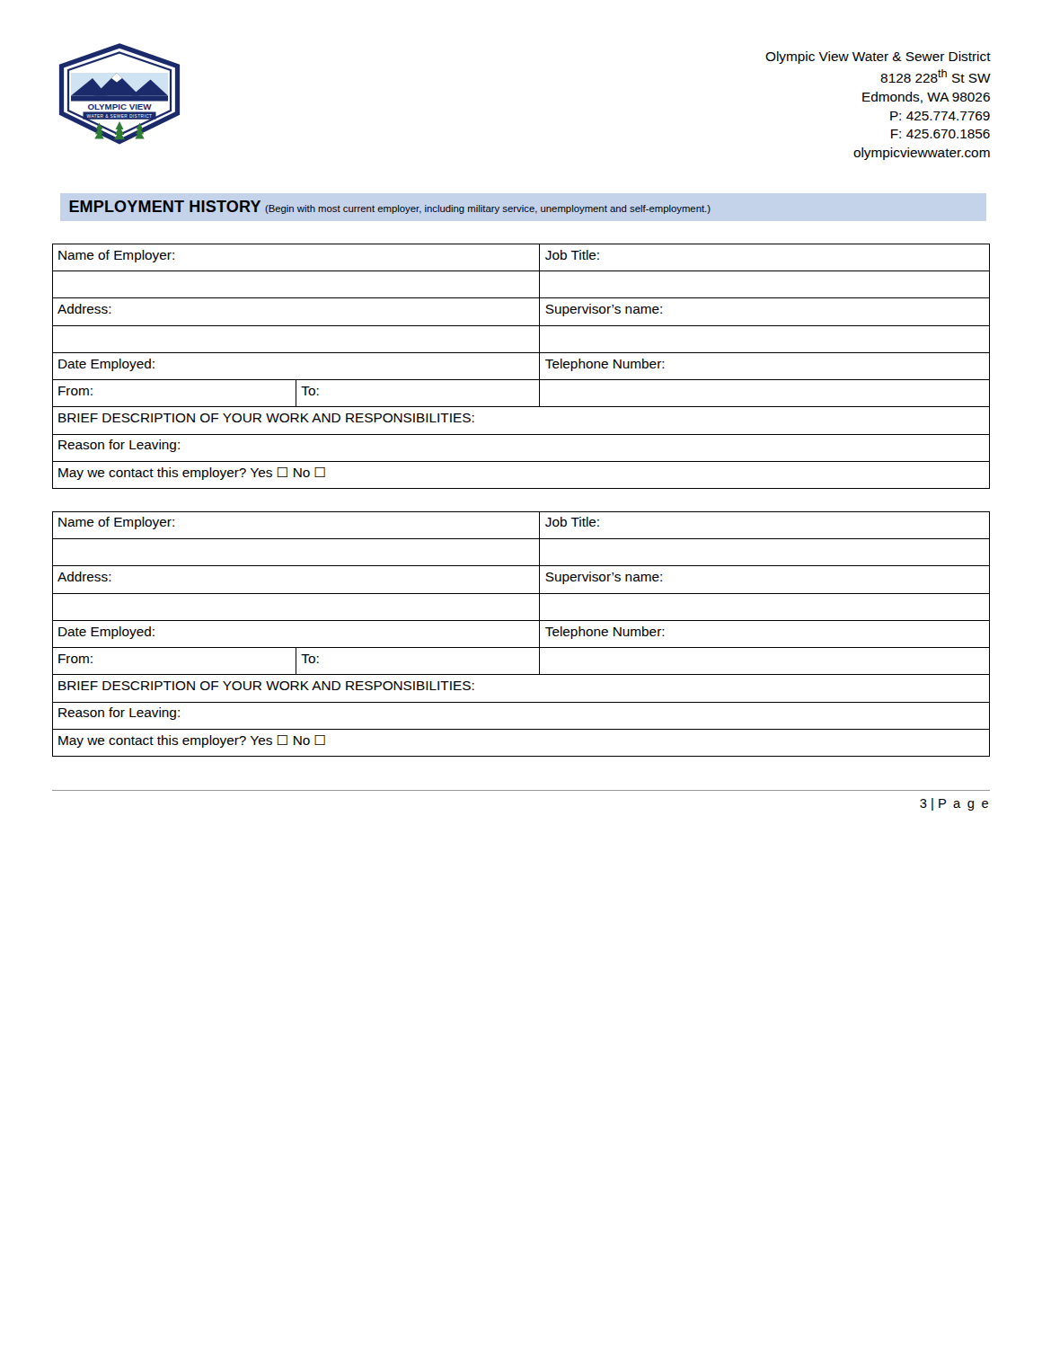OLYMPIC VIEW WATER & SEWER DISTRICT
Olympic View Water & Sewer District
8128 228th St SW
Edmonds, WA 98026
P: 425.774.7769
F: 425.670.1856
olympicviewwater.com
EMPLOYMENT HISTORY
(Begin with most current employer, including military service, unemployment and self-employment.)
| Name of Employer: | Job Title: |
| Address: | Supervisor’s name: |
| Date Employed: | Telephone Number: |
| From: | To: | |
| BRIEF DESCRIPTION OF YOUR WORK AND RESPONSIBILITIES: |
| Reason for Leaving: |
| May we contact this employer? Yes ☐ No ☐ |
| Name of Employer: | Job Title: |
| Address: | Supervisor’s name: |
| Date Employed: | Telephone Number: |
| From: | To: | |
| BRIEF DESCRIPTION OF YOUR WORK AND RESPONSIBILITIES: |
| Reason for Leaving: |
| May we contact this employer? Yes ☐ No ☐ |
3 | P a g e